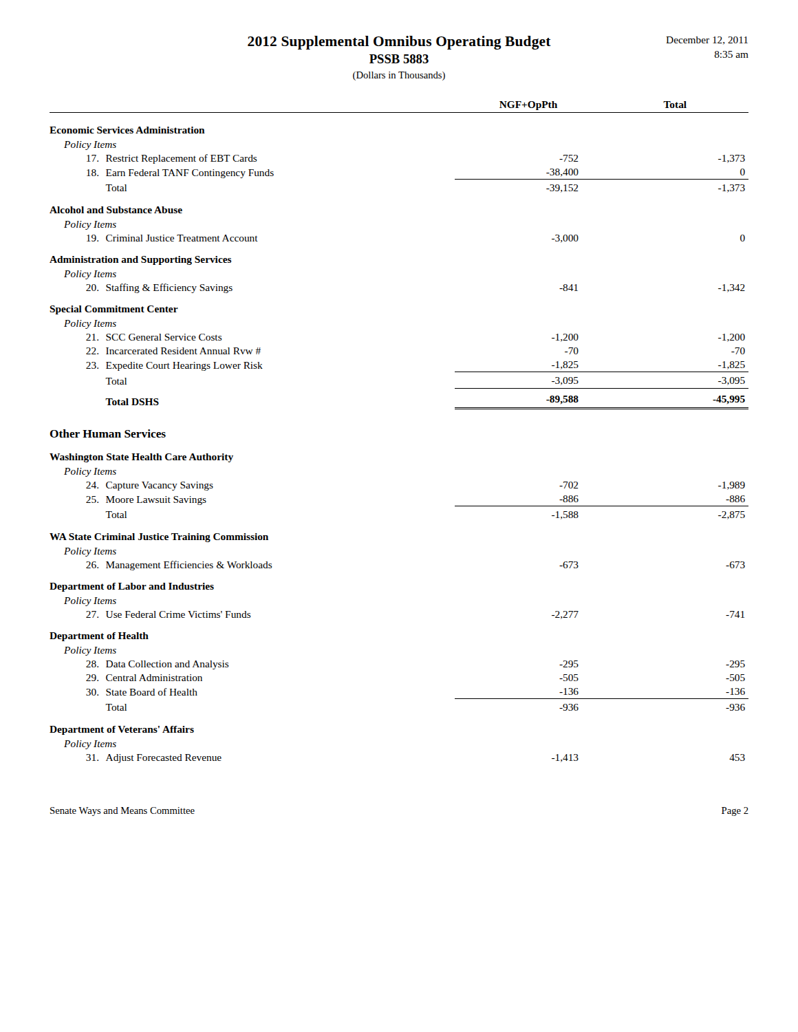December 12, 2011
8:35 am
2012 Supplemental Omnibus Operating Budget
PSSB 5883
(Dollars in Thousands)
| | NGF+OpPth | Total |
| --- | --- | --- |
| Economic Services Administration | | |
| Policy Items | | |
| 17. Restrict Replacement of EBT Cards | -752 | -1,373 |
| 18. Earn Federal TANF Contingency Funds | -38,400 | 0 |
| Total | -39,152 | -1,373 |
| Alcohol and Substance Abuse | | |
| Policy Items | | |
| 19. Criminal Justice Treatment Account | -3,000 | 0 |
| Administration and Supporting Services | | |
| Policy Items | | |
| 20. Staffing & Efficiency Savings | -841 | -1,342 |
| Special Commitment Center | | |
| Policy Items | | |
| 21. SCC General Service Costs | -1,200 | -1,200 |
| 22. Incarcerated Resident Annual Rvw # | -70 | -70 |
| 23. Expedite Court Hearings Lower Risk | -1,825 | -1,825 |
| Total | -3,095 | -3,095 |
| Total DSHS | -89,588 | -45,995 |
| Other Human Services | | |
| Washington State Health Care Authority | | |
| Policy Items | | |
| 24. Capture Vacancy Savings | -702 | -1,989 |
| 25. Moore Lawsuit Savings | -886 | -886 |
| Total | -1,588 | -2,875 |
| WA State Criminal Justice Training Commission | | |
| Policy Items | | |
| 26. Management Efficiencies & Workloads | -673 | -673 |
| Department of Labor and Industries | | |
| Policy Items | | |
| 27. Use Federal Crime Victims' Funds | -2,277 | -741 |
| Department of Health | | |
| Policy Items | | |
| 28. Data Collection and Analysis | -295 | -295 |
| 29. Central Administration | -505 | -505 |
| 30. State Board of Health | -136 | -136 |
| Total | -936 | -936 |
| Department of Veterans' Affairs | | |
| Policy Items | | |
| 31. Adjust Forecasted Revenue | -1,413 | 453 |
Senate Ways and Means Committee Page 2